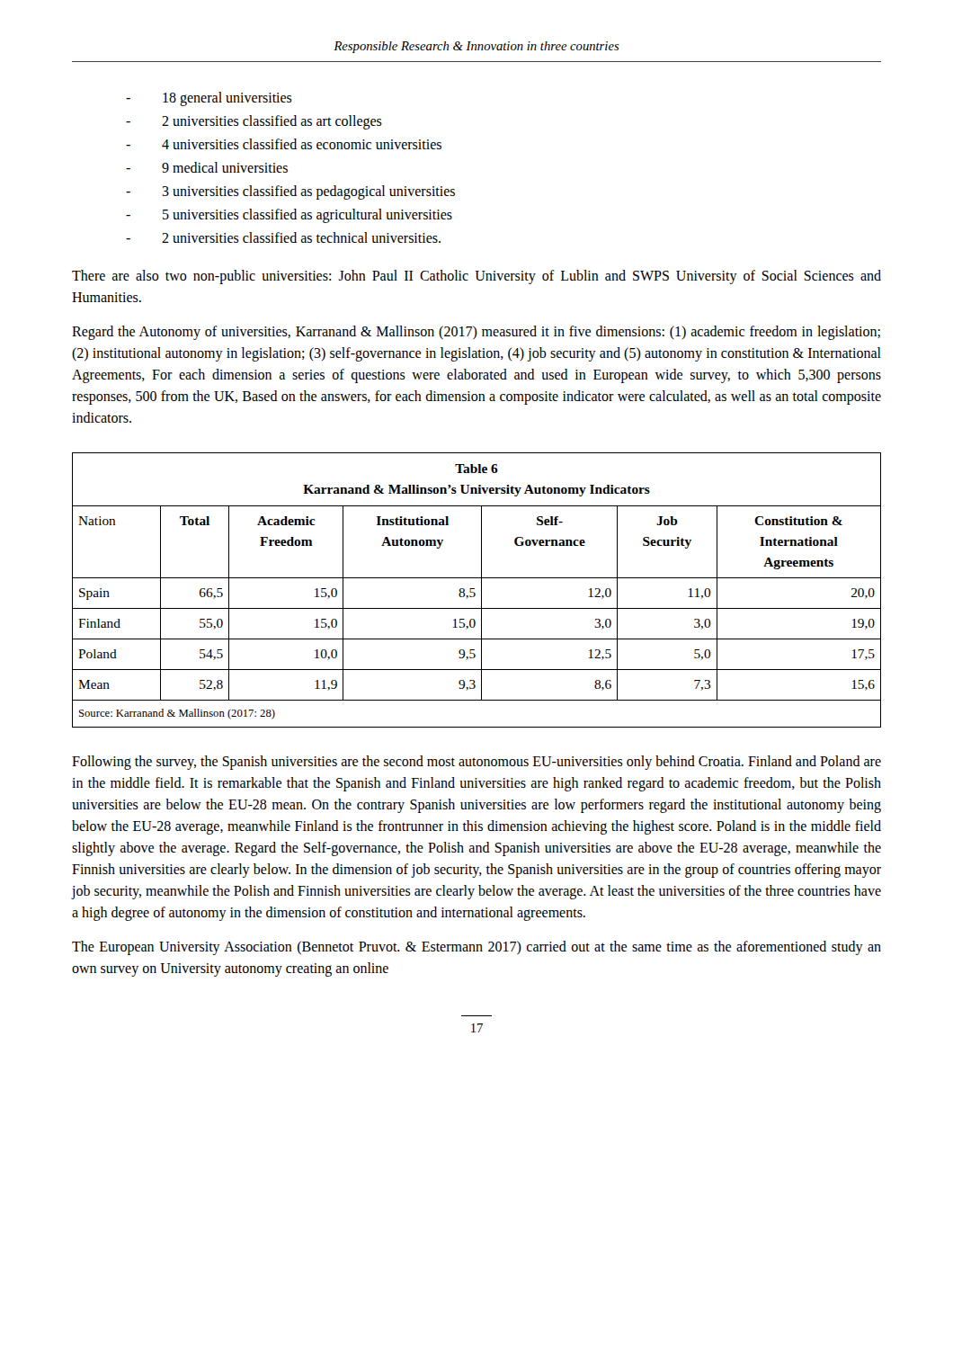Responsible Research & Innovation in three countries
18 general universities
2 universities classified as art colleges
4 universities classified as economic universities
9 medical universities
3 universities classified as pedagogical universities
5 universities classified as agricultural universities
2 universities classified as technical universities.
There are also two non-public universities: John Paul II Catholic University of Lublin and SWPS University of Social Sciences and Humanities.
Regard the Autonomy of universities, Karranand & Mallinson (2017) measured it in five dimensions: (1) academic freedom in legislation; (2) institutional autonomy in legislation; (3) self-governance in legislation, (4) job security and (5) autonomy in constitution & International Agreements, For each dimension a series of questions were elaborated and used in European wide survey, to which 5,300 persons responses, 500 from the UK, Based on the answers, for each dimension a composite indicator were calculated, as well as an total composite indicators.
Table 6 Karranand & Mallinson’s University Autonomy Indicators
| Nation | Total | Academic Freedom | Institutional Autonomy | Self- Governance | Job Security | Constitution & International Agreements |
| --- | --- | --- | --- | --- | --- | --- |
| Spain | 66,5 | 15,0 | 8,5 | 12,0 | 11,0 | 20,0 |
| Finland | 55,0 | 15,0 | 15,0 | 3,0 | 3,0 | 19,0 |
| Poland | 54,5 | 10,0 | 9,5 | 12,5 | 5,0 | 17,5 |
| Mean | 52,8 | 11,9 | 9,3 | 8,6 | 7,3 | 15,6 |
| Source: Karranand & Mallinson (2017: 28) |
Following the survey, the Spanish universities are the second most autonomous EU-universities only behind Croatia. Finland and Poland are in the middle field. It is remarkable that the Spanish and Finland universities are high ranked regard to academic freedom, but the Polish universities are below the EU-28 mean. On the contrary Spanish universities are low performers regard the institutional autonomy being below the EU-28 average, meanwhile Finland is the frontrunner in this dimension achieving the highest score. Poland is in the middle field slightly above the average. Regard the Self-governance, the Polish and Spanish universities are above the EU-28 average, meanwhile the Finnish universities are clearly below. In the dimension of job security, the Spanish universities are in the group of countries offering mayor job security, meanwhile the Polish and Finnish universities are clearly below the average. At least the universities of the three countries have a high degree of autonomy in the dimension of constitution and international agreements.
The European University Association (Bennetot Pruvot. & Estermann 2017) carried out at the same time as the aforementioned study an own survey on University autonomy creating an online
17